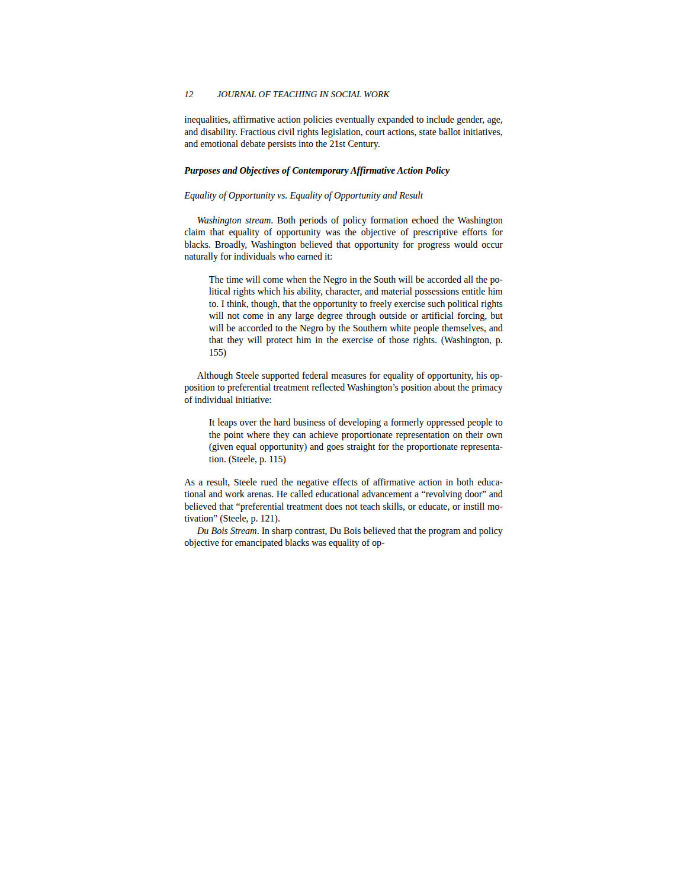12 JOURNAL OF TEACHING IN SOCIAL WORK
inequalities, affirmative action policies eventually expanded to include gender, age, and disability. Fractious civil rights legislation, court actions, state ballot initiatives, and emotional debate persists into the 21st Century.
Purposes and Objectives of Contemporary Affirmative Action Policy
Equality of Opportunity vs. Equality of Opportunity and Result
Washington stream. Both periods of policy formation echoed the Washington claim that equality of opportunity was the objective of prescriptive efforts for blacks. Broadly, Washington believed that opportunity for progress would occur naturally for individuals who earned it:
The time will come when the Negro in the South will be accorded all the political rights which his ability, character, and material possessions entitle him to. I think, though, that the opportunity to freely exercise such political rights will not come in any large degree through outside or artificial forcing, but will be accorded to the Negro by the Southern white people themselves, and that they will protect him in the exercise of those rights. (Washington, p. 155)
Although Steele supported federal measures for equality of opportunity, his opposition to preferential treatment reflected Washington’s position about the primacy of individual initiative:
It leaps over the hard business of developing a formerly oppressed people to the point where they can achieve proportionate representation on their own (given equal opportunity) and goes straight for the proportionate representation. (Steele, p. 115)
As a result, Steele rued the negative effects of affirmative action in both educational and work arenas. He called educational advancement a “revolving door” and believed that “preferential treatment does not teach skills, or educate, or instill motivation” (Steele, p. 121).
Du Bois Stream. In sharp contrast, Du Bois believed that the program and policy objective for emancipated blacks was equality of op-